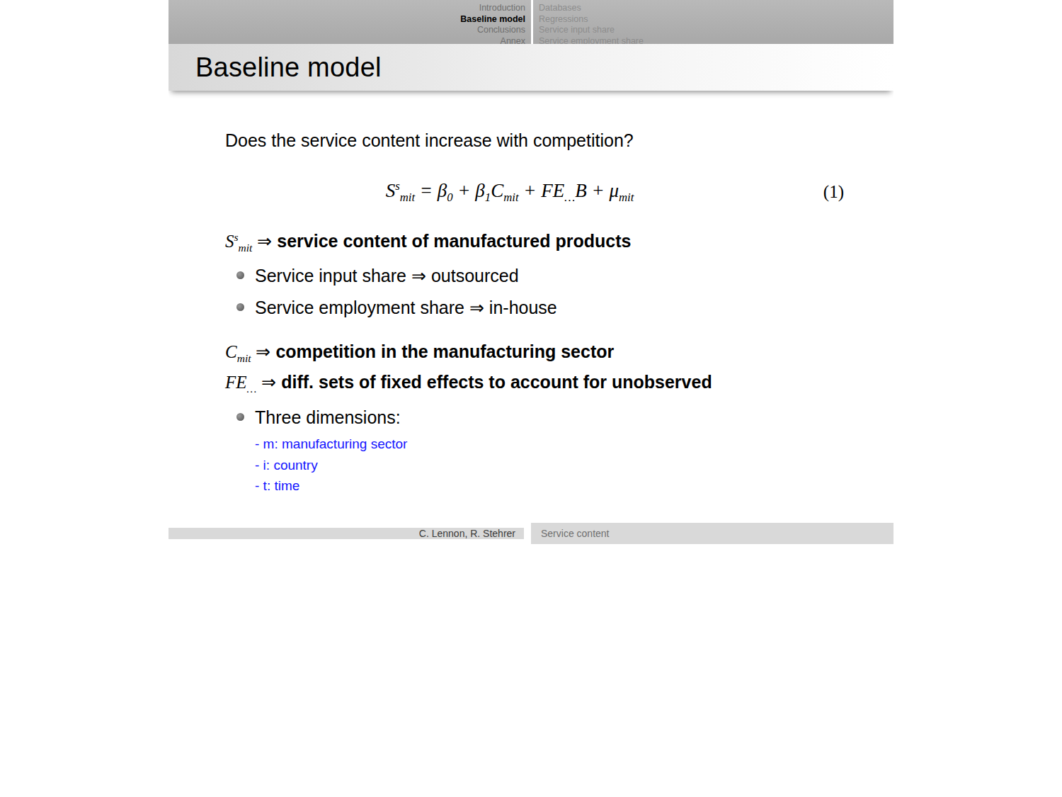Introduction
Baseline model
Conclusions
Annex
Databases
Regressions
Service input share
Service employment share
Baseline model
Does the service content increase with competition?
Ssmit = β0 + β1Cmit + FE…B + μmit
(1)
Ssmit ⇒ service content of manufactured products
Service input share ⇒ outsourced
Service employment share ⇒ in-house
Cmit ⇒ competition in the manufacturing sector
FE… ⇒ diff. sets of fixed effects to account for unobserved
Three dimensions:
m: manufacturing sector
i: country
t: time
C. Lennon, R. Stehrer
Service content